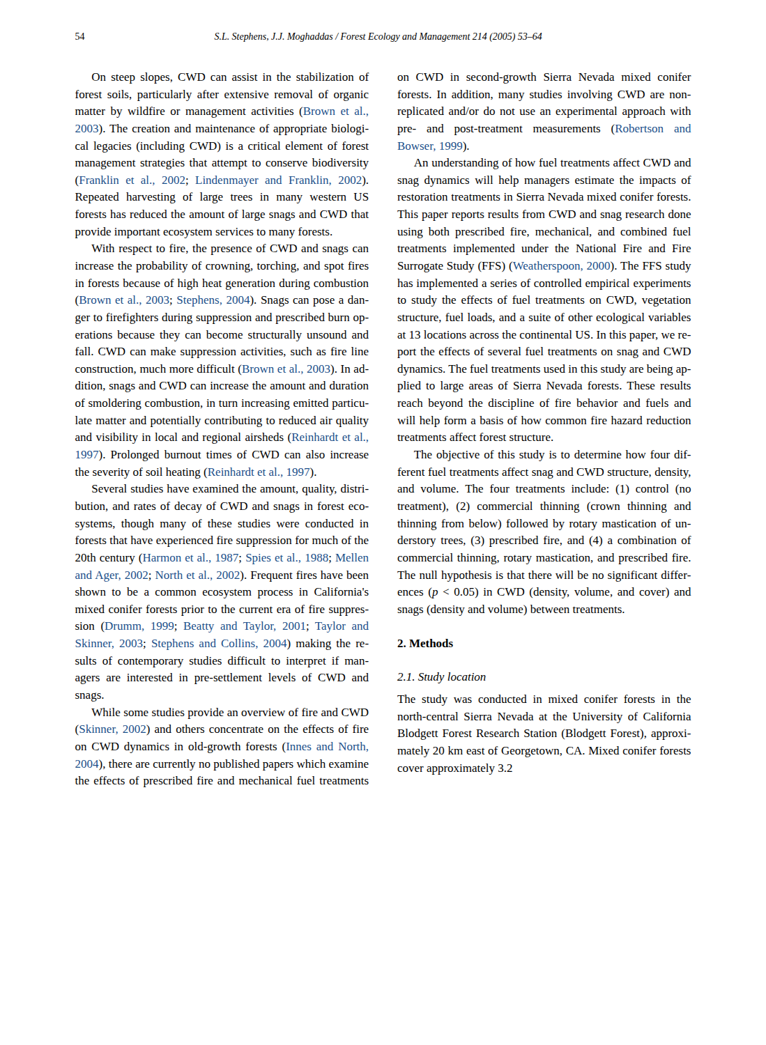54 S.L. Stephens, J.J. Moghaddas / Forest Ecology and Management 214 (2005) 53–64
On steep slopes, CWD can assist in the stabilization of forest soils, particularly after extensive removal of organic matter by wildfire or management activities (Brown et al., 2003). The creation and maintenance of appropriate biological legacies (including CWD) is a critical element of forest management strategies that attempt to conserve biodiversity (Franklin et al., 2002; Lindenmayer and Franklin, 2002). Repeated harvesting of large trees in many western US forests has reduced the amount of large snags and CWD that provide important ecosystem services to many forests.
With respect to fire, the presence of CWD and snags can increase the probability of crowning, torching, and spot fires in forests because of high heat generation during combustion (Brown et al., 2003; Stephens, 2004). Snags can pose a danger to firefighters during suppression and prescribed burn operations because they can become structurally unsound and fall. CWD can make suppression activities, such as fire line construction, much more difficult (Brown et al., 2003). In addition, snags and CWD can increase the amount and duration of smoldering combustion, in turn increasing emitted particulate matter and potentially contributing to reduced air quality and visibility in local and regional airsheds (Reinhardt et al., 1997). Prolonged burnout times of CWD can also increase the severity of soil heating (Reinhardt et al., 1997).
Several studies have examined the amount, quality, distribution, and rates of decay of CWD and snags in forest ecosystems, though many of these studies were conducted in forests that have experienced fire suppression for much of the 20th century (Harmon et al., 1987; Spies et al., 1988; Mellen and Ager, 2002; North et al., 2002). Frequent fires have been shown to be a common ecosystem process in California's mixed conifer forests prior to the current era of fire suppression (Drumm, 1999; Beatty and Taylor, 2001; Taylor and Skinner, 2003; Stephens and Collins, 2004) making the results of contemporary studies difficult to interpret if managers are interested in pre-settlement levels of CWD and snags.
While some studies provide an overview of fire and CWD (Skinner, 2002) and others concentrate on the effects of fire on CWD dynamics in old-growth forests (Innes and North, 2004), there are currently no published papers which examine the effects of prescribed fire and mechanical fuel treatments on CWD in second-growth Sierra Nevada mixed conifer forests. In addition, many studies involving CWD are non-replicated and/or do not use an experimental approach with pre- and post-treatment measurements (Robertson and Bowser, 1999).
An understanding of how fuel treatments affect CWD and snag dynamics will help managers estimate the impacts of restoration treatments in Sierra Nevada mixed conifer forests. This paper reports results from CWD and snag research done using both prescribed fire, mechanical, and combined fuel treatments implemented under the National Fire and Fire Surrogate Study (FFS) (Weatherspoon, 2000). The FFS study has implemented a series of controlled empirical experiments to study the effects of fuel treatments on CWD, vegetation structure, fuel loads, and a suite of other ecological variables at 13 locations across the continental US. In this paper, we report the effects of several fuel treatments on snag and CWD dynamics. The fuel treatments used in this study are being applied to large areas of Sierra Nevada forests. These results reach beyond the discipline of fire behavior and fuels and will help form a basis of how common fire hazard reduction treatments affect forest structure.
The objective of this study is to determine how four different fuel treatments affect snag and CWD structure, density, and volume. The four treatments include: (1) control (no treatment), (2) commercial thinning (crown thinning and thinning from below) followed by rotary mastication of understory trees, (3) prescribed fire, and (4) a combination of commercial thinning, rotary mastication, and prescribed fire. The null hypothesis is that there will be no significant differences (p < 0.05) in CWD (density, volume, and cover) and snags (density and volume) between treatments.
2. Methods
2.1. Study location
The study was conducted in mixed conifer forests in the north-central Sierra Nevada at the University of California Blodgett Forest Research Station (Blodgett Forest), approximately 20 km east of Georgetown, CA. Mixed conifer forests cover approximately 3.2